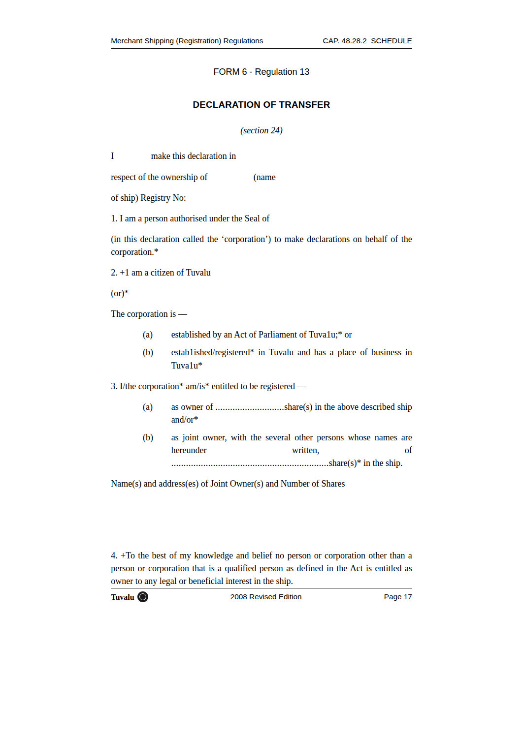Merchant Shipping (Registration) Regulations
CAP. 48.28.2 SCHEDULE
FORM 6 - Regulation 13
DECLARATION OF TRANSFER
(section 24)
I make this declaration in
respect of the ownership of (name
of ship) Registry No:
1. I am a person authorised under the Seal of
(in this declaration called the ‘corporation’) to make declarations on behalf of the corporation.*
2. +1 am a citizen of Tuvalu
(or)*
The corporation is —
(a) established by an Act of Parliament of Tuva1u;* or
(b) estab1ished/registered* in Tuvalu and has a place of business in Tuva1u*
3. I/the corporation* am/is* entitled to be registered —
(a) as owner of ............................ share(s) in the above described ship and/or*
(b) as joint owner, with the several other persons whose names are hereunder written, of ................................................................ share(s)* in the ship.
Name(s) and address(es) of Joint Owner(s) and Number of Shares
4. +To the best of my knowledge and belief no person or corporation other than a person or corporation that is a qualified person as defined in the Act is entitled as owner to any legal or beneficial interest in the ship.
Tuvalu
2008 Revised Edition
Page 17